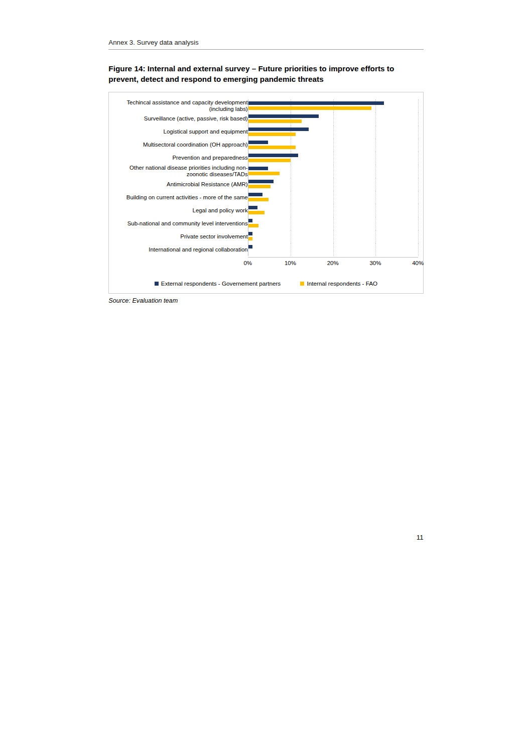Annex 3. Survey data analysis
Figure 14: Internal and external survey – Future priorities to improve efforts to prevent, detect and respond to emerging pandemic threats
| Techincal assistance and capacity development (including labs) | |
| Surveillance (active, passive, risk based) | |
| Logistical support and equipment | |
| Multisectoral coordination (OH approach) | |
| Prevention and preparedness | |
| Other national disease priorities including non-zoonotic diseases/TADs | |
| Antimicrobial Resistance (AMR) | |
| Building on current activities - more of the same | |
| Legal and policy work | |
| Sub-national and community level interventions | |
| Private sector involvement | |
| International and regional collaboration | |
| | 0% 10% 20% 30% 40% |
External respondents - Governement partners Internal respondents - FAO
Source: Evaluation team
11